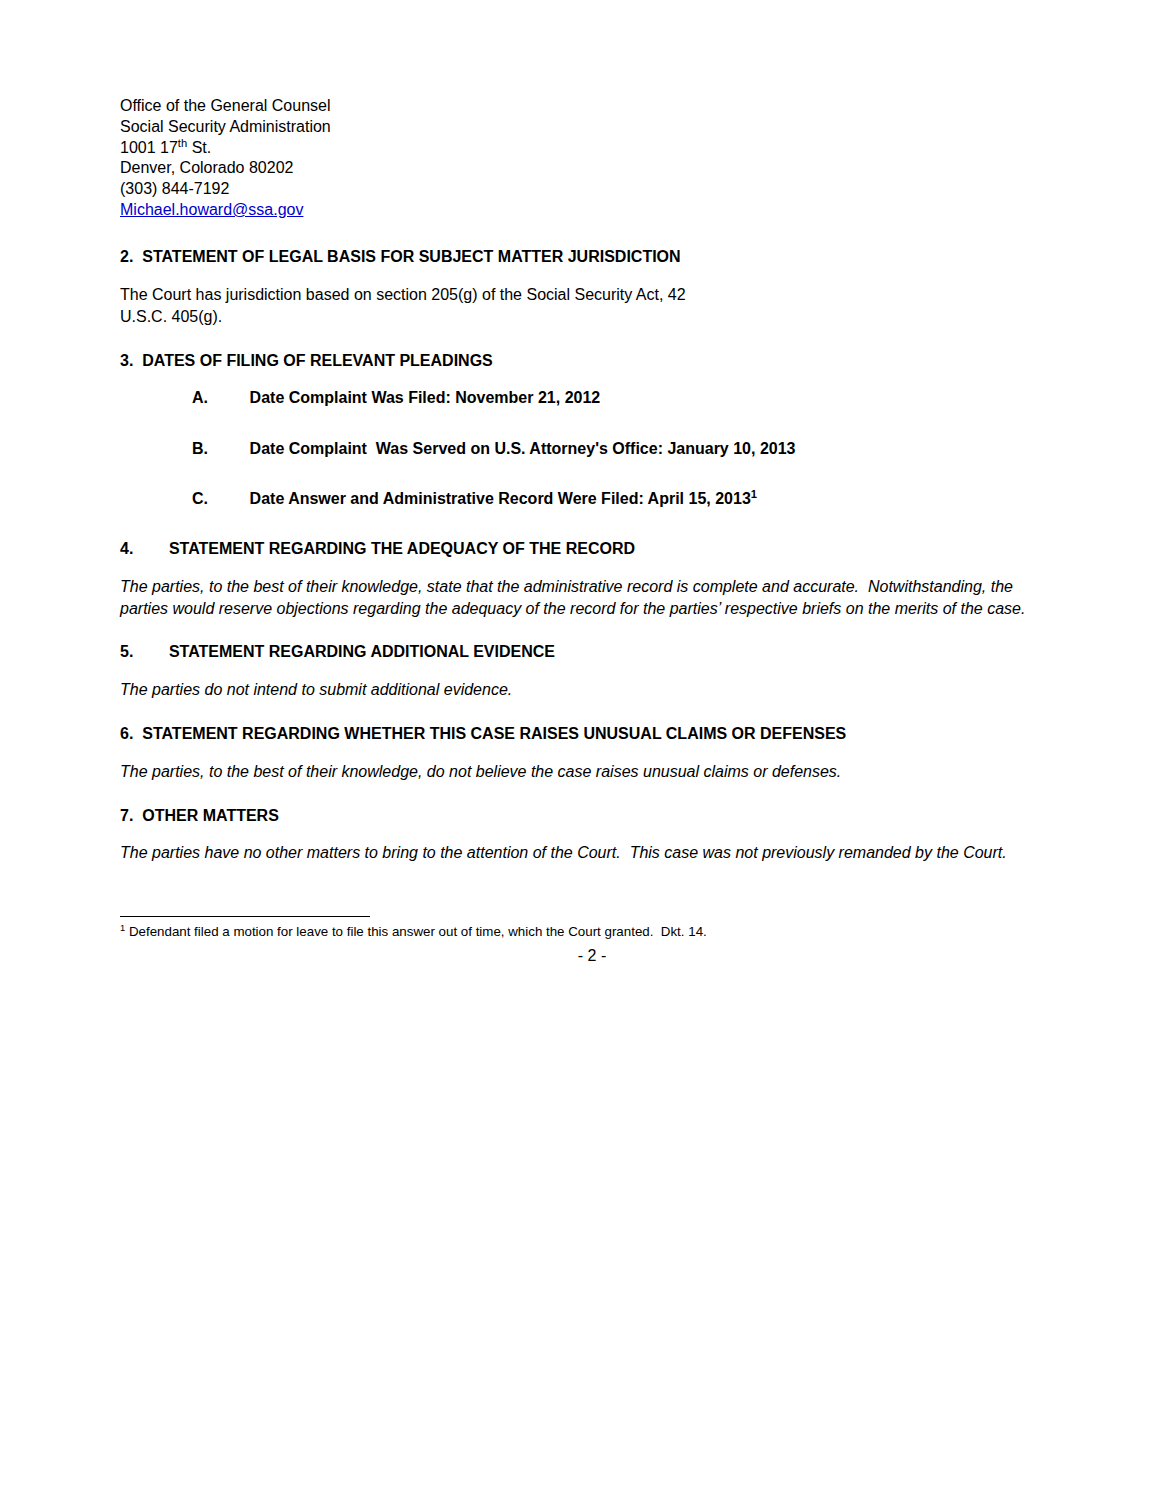Office of the General Counsel
Social Security Administration
1001 17th St.
Denver, Colorado 80202
(303) 844-7192
Michael.howard@ssa.gov
2. Statement of Legal Basis for Subject Matter Jurisdiction
The Court has jurisdiction based on section 205(g) of the Social Security Act, 42
U.S.C. 405(g).
3. Dates of Filing of Relevant Pleadings
A. Date Complaint Was Filed: November 21, 2012
B. Date Complaint Was Served on U.S. Attorney's Office: January 10, 2013
C. Date Answer and Administrative Record Were Filed: April 15, 20131
4. Statement Regarding the Adequacy of the Record
The parties, to the best of their knowledge, state that the administrative record is complete and accurate. Notwithstanding, the parties would reserve objections regarding the adequacy of the record for the parties’ respective briefs on the merits of the case.
5. Statement Regarding Additional Evidence
The parties do not intend to submit additional evidence.
6. Statement Regarding Whether This Case Raises Unusual Claims or Defenses
The parties, to the best of their knowledge, do not believe the case raises unusual claims or defenses.
7. Other Matters
The parties have no other matters to bring to the attention of the Court. This case was not previously remanded by the Court.
1 Defendant filed a motion for leave to file this answer out of time, which the Court granted. Dkt. 14.
- 2 -